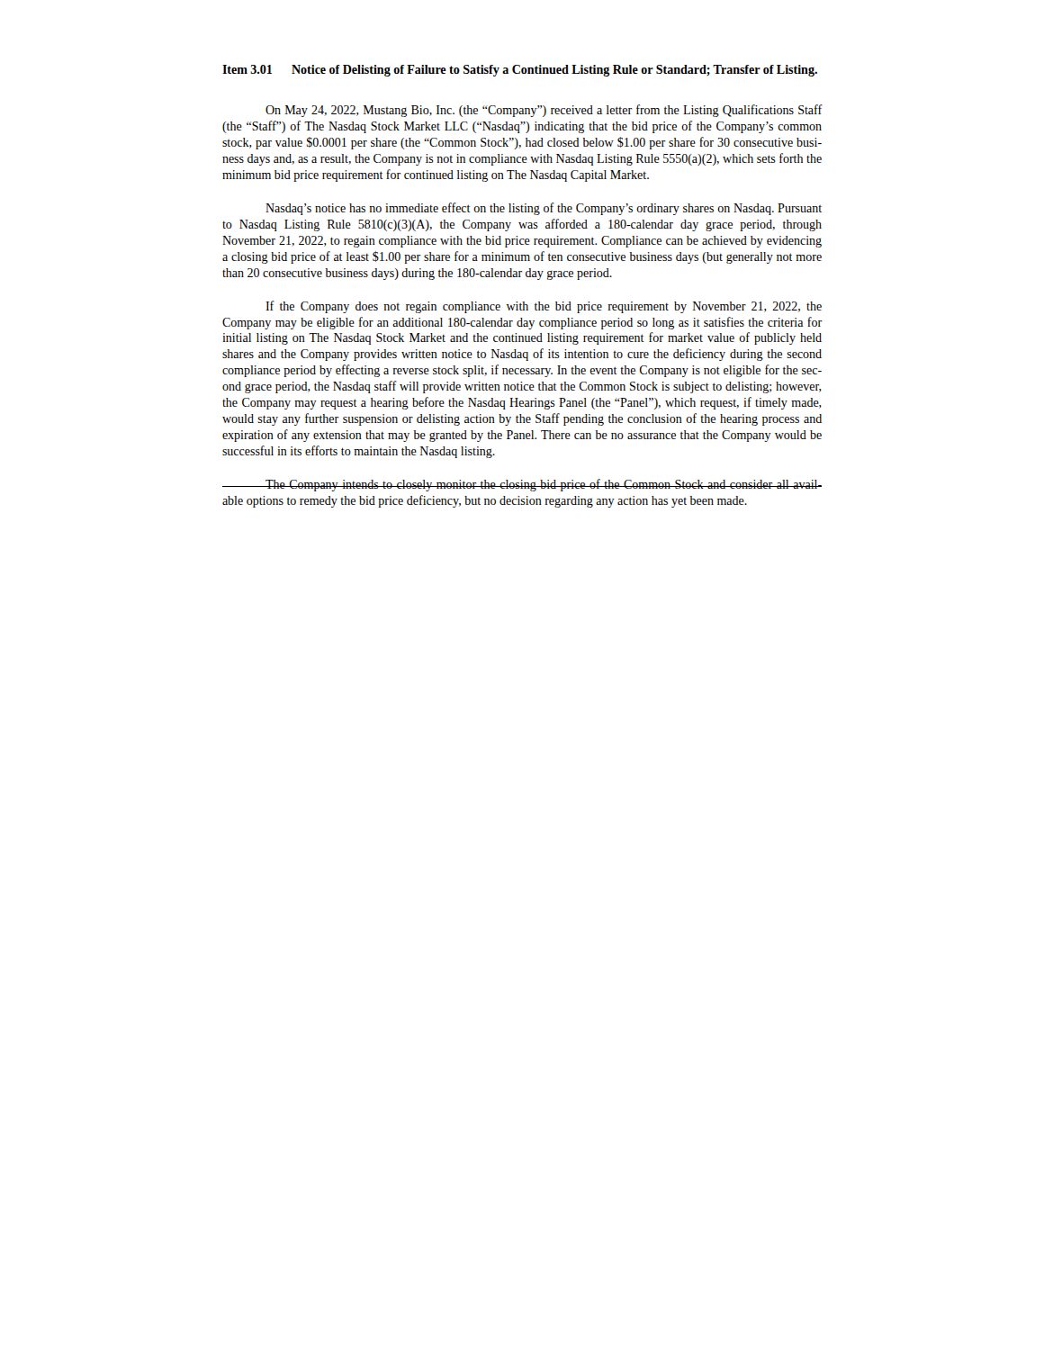Item 3.01 Notice of Delisting of Failure to Satisfy a Continued Listing Rule or Standard; Transfer of Listing.
On May 24, 2022, Mustang Bio, Inc. (the “Company”) received a letter from the Listing Qualifications Staff (the “Staff”) of The Nasdaq Stock Market LLC (“Nasdaq”) indicating that the bid price of the Company’s common stock, par value $0.0001 per share (the “Common Stock”), had closed below $1.00 per share for 30 consecutive business days and, as a result, the Company is not in compliance with Nasdaq Listing Rule 5550(a)(2), which sets forth the minimum bid price requirement for continued listing on The Nasdaq Capital Market.
Nasdaq’s notice has no immediate effect on the listing of the Company’s ordinary shares on Nasdaq. Pursuant to Nasdaq Listing Rule 5810(c)(3)(A), the Company was afforded a 180-calendar day grace period, through November 21, 2022, to regain compliance with the bid price requirement. Compliance can be achieved by evidencing a closing bid price of at least $1.00 per share for a minimum of ten consecutive business days (but generally not more than 20 consecutive business days) during the 180-calendar day grace period.
If the Company does not regain compliance with the bid price requirement by November 21, 2022, the Company may be eligible for an additional 180-calendar day compliance period so long as it satisfies the criteria for initial listing on The Nasdaq Stock Market and the continued listing requirement for market value of publicly held shares and the Company provides written notice to Nasdaq of its intention to cure the deficiency during the second compliance period by effecting a reverse stock split, if necessary. In the event the Company is not eligible for the second grace period, the Nasdaq staff will provide written notice that the Common Stock is subject to delisting; however, the Company may request a hearing before the Nasdaq Hearings Panel (the “Panel”), which request, if timely made, would stay any further suspension or delisting action by the Staff pending the conclusion of the hearing process and expiration of any extension that may be granted by the Panel. There can be no assurance that the Company would be successful in its efforts to maintain the Nasdaq listing.
The Company intends to closely monitor the closing bid price of the Common Stock and consider all available options to remedy the bid price deficiency, but no decision regarding any action has yet been made.